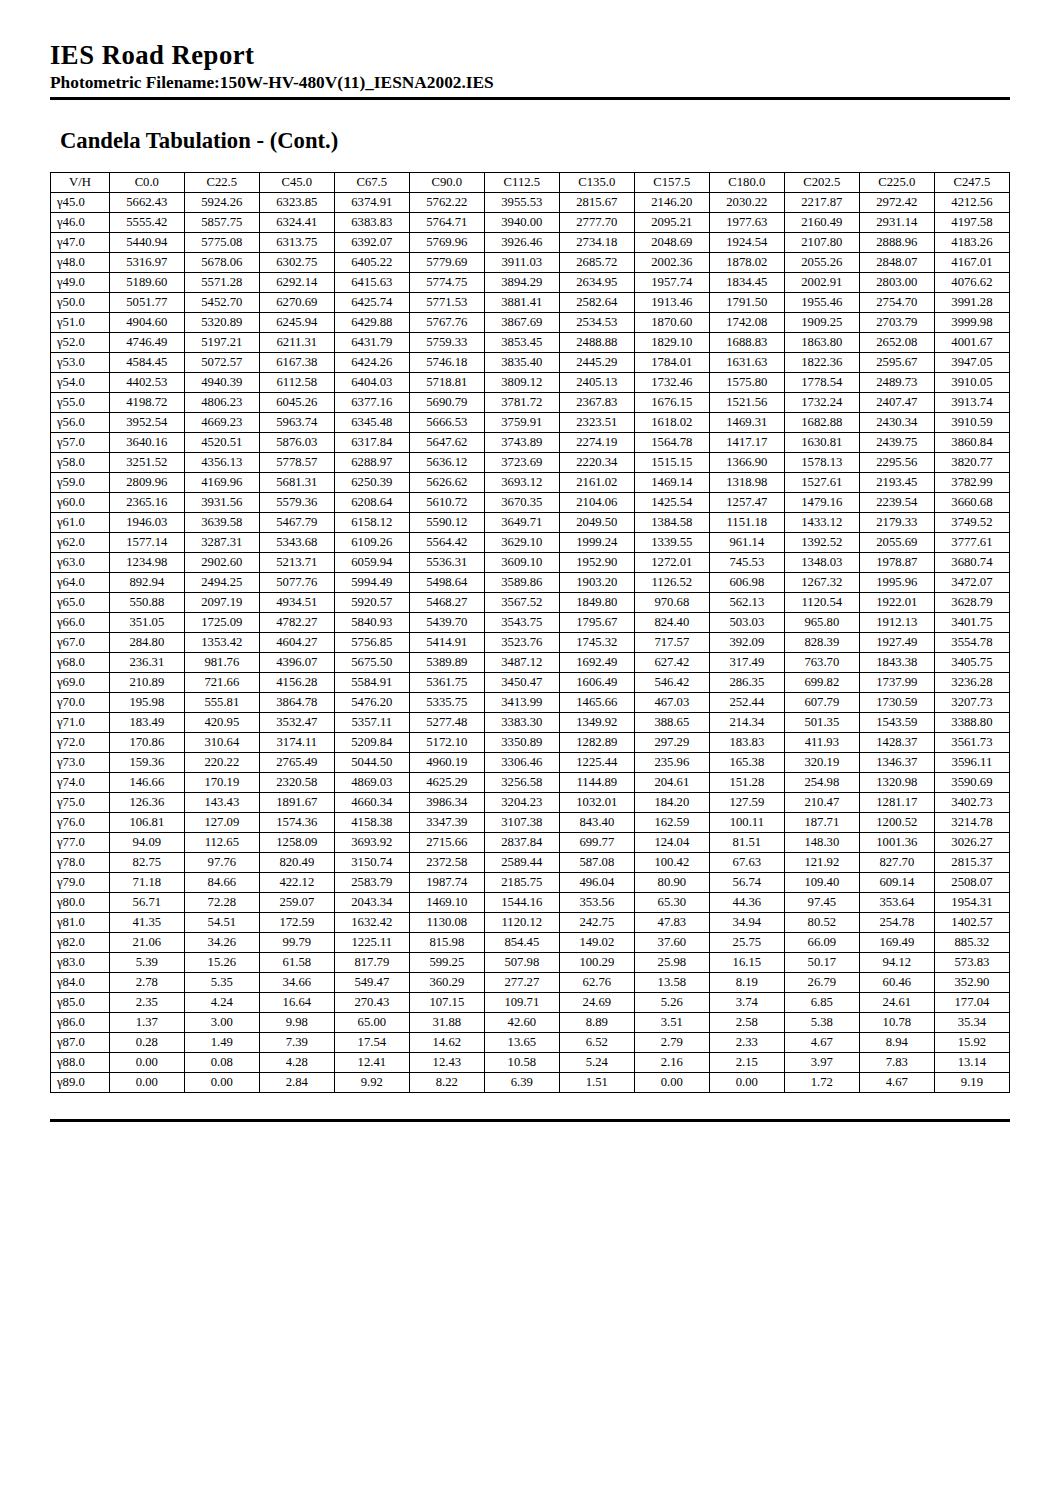IES Road Report
Photometric Filename:150W-HV-480V(11)_IESNA2002.IES
Candela Tabulation - (Cont.)
| V/H | C0.0 | C22.5 | C45.0 | C67.5 | C90.0 | C112.5 | C135.0 | C157.5 | C180.0 | C202.5 | C225.0 | C247.5 |
| --- | --- | --- | --- | --- | --- | --- | --- | --- | --- | --- | --- | --- |
| γ45.0 | 5662.43 | 5924.26 | 6323.85 | 6374.91 | 5762.22 | 3955.53 | 2815.67 | 2146.20 | 2030.22 | 2217.87 | 2972.42 | 4212.56 |
| γ46.0 | 5555.42 | 5857.75 | 6324.41 | 6383.83 | 5764.71 | 3940.00 | 2777.70 | 2095.21 | 1977.63 | 2160.49 | 2931.14 | 4197.58 |
| γ47.0 | 5440.94 | 5775.08 | 6313.75 | 6392.07 | 5769.96 | 3926.46 | 2734.18 | 2048.69 | 1924.54 | 2107.80 | 2888.96 | 4183.26 |
| γ48.0 | 5316.97 | 5678.06 | 6302.75 | 6405.22 | 5779.69 | 3911.03 | 2685.72 | 2002.36 | 1878.02 | 2055.26 | 2848.07 | 4167.01 |
| γ49.0 | 5189.60 | 5571.28 | 6292.14 | 6415.63 | 5774.75 | 3894.29 | 2634.95 | 1957.74 | 1834.45 | 2002.91 | 2803.00 | 4076.62 |
| γ50.0 | 5051.77 | 5452.70 | 6270.69 | 6425.74 | 5771.53 | 3881.41 | 2582.64 | 1913.46 | 1791.50 | 1955.46 | 2754.70 | 3991.28 |
| γ51.0 | 4904.60 | 5320.89 | 6245.94 | 6429.88 | 5767.76 | 3867.69 | 2534.53 | 1870.60 | 1742.08 | 1909.25 | 2703.79 | 3999.98 |
| γ52.0 | 4746.49 | 5197.21 | 6211.31 | 6431.79 | 5759.33 | 3853.45 | 2488.88 | 1829.10 | 1688.83 | 1863.80 | 2652.08 | 4001.67 |
| γ53.0 | 4584.45 | 5072.57 | 6167.38 | 6424.26 | 5746.18 | 3835.40 | 2445.29 | 1784.01 | 1631.63 | 1822.36 | 2595.67 | 3947.05 |
| γ54.0 | 4402.53 | 4940.39 | 6112.58 | 6404.03 | 5718.81 | 3809.12 | 2405.13 | 1732.46 | 1575.80 | 1778.54 | 2489.73 | 3910.05 |
| γ55.0 | 4198.72 | 4806.23 | 6045.26 | 6377.16 | 5690.79 | 3781.72 | 2367.83 | 1676.15 | 1521.56 | 1732.24 | 2407.47 | 3913.74 |
| γ56.0 | 3952.54 | 4669.23 | 5963.74 | 6345.48 | 5666.53 | 3759.91 | 2323.51 | 1618.02 | 1469.31 | 1682.88 | 2430.34 | 3910.59 |
| γ57.0 | 3640.16 | 4520.51 | 5876.03 | 6317.84 | 5647.62 | 3743.89 | 2274.19 | 1564.78 | 1417.17 | 1630.81 | 2439.75 | 3860.84 |
| γ58.0 | 3251.52 | 4356.13 | 5778.57 | 6288.97 | 5636.12 | 3723.69 | 2220.34 | 1515.15 | 1366.90 | 1578.13 | 2295.56 | 3820.77 |
| γ59.0 | 2809.96 | 4169.96 | 5681.31 | 6250.39 | 5626.62 | 3693.12 | 2161.02 | 1469.14 | 1318.98 | 1527.61 | 2193.45 | 3782.99 |
| γ60.0 | 2365.16 | 3931.56 | 5579.36 | 6208.64 | 5610.72 | 3670.35 | 2104.06 | 1425.54 | 1257.47 | 1479.16 | 2239.54 | 3660.68 |
| γ61.0 | 1946.03 | 3639.58 | 5467.79 | 6158.12 | 5590.12 | 3649.71 | 2049.50 | 1384.58 | 1151.18 | 1433.12 | 2179.33 | 3749.52 |
| γ62.0 | 1577.14 | 3287.31 | 5343.68 | 6109.26 | 5564.42 | 3629.10 | 1999.24 | 1339.55 | 961.14 | 1392.52 | 2055.69 | 3777.61 |
| γ63.0 | 1234.98 | 2902.60 | 5213.71 | 6059.94 | 5536.31 | 3609.10 | 1952.90 | 1272.01 | 745.53 | 1348.03 | 1978.87 | 3680.74 |
| γ64.0 | 892.94 | 2494.25 | 5077.76 | 5994.49 | 5498.64 | 3589.86 | 1903.20 | 1126.52 | 606.98 | 1267.32 | 1995.96 | 3472.07 |
| γ65.0 | 550.88 | 2097.19 | 4934.51 | 5920.57 | 5468.27 | 3567.52 | 1849.80 | 970.68 | 562.13 | 1120.54 | 1922.01 | 3628.79 |
| γ66.0 | 351.05 | 1725.09 | 4782.27 | 5840.93 | 5439.70 | 3543.75 | 1795.67 | 824.40 | 503.03 | 965.80 | 1912.13 | 3401.75 |
| γ67.0 | 284.80 | 1353.42 | 4604.27 | 5756.85 | 5414.91 | 3523.76 | 1745.32 | 717.57 | 392.09 | 828.39 | 1927.49 | 3554.78 |
| γ68.0 | 236.31 | 981.76 | 4396.07 | 5675.50 | 5389.89 | 3487.12 | 1692.49 | 627.42 | 317.49 | 763.70 | 1843.38 | 3405.75 |
| γ69.0 | 210.89 | 721.66 | 4156.28 | 5584.91 | 5361.75 | 3450.47 | 1606.49 | 546.42 | 286.35 | 699.82 | 1737.99 | 3236.28 |
| γ70.0 | 195.98 | 555.81 | 3864.78 | 5476.20 | 5335.75 | 3413.99 | 1465.66 | 467.03 | 252.44 | 607.79 | 1730.59 | 3207.73 |
| γ71.0 | 183.49 | 420.95 | 3532.47 | 5357.11 | 5277.48 | 3383.30 | 1349.92 | 388.65 | 214.34 | 501.35 | 1543.59 | 3388.80 |
| γ72.0 | 170.86 | 310.64 | 3174.11 | 5209.84 | 5172.10 | 3350.89 | 1282.89 | 297.29 | 183.83 | 411.93 | 1428.37 | 3561.73 |
| γ73.0 | 159.36 | 220.22 | 2765.49 | 5044.50 | 4960.19 | 3306.46 | 1225.44 | 235.96 | 165.38 | 320.19 | 1346.37 | 3596.11 |
| γ74.0 | 146.66 | 170.19 | 2320.58 | 4869.03 | 4625.29 | 3256.58 | 1144.89 | 204.61 | 151.28 | 254.98 | 1320.98 | 3590.69 |
| γ75.0 | 126.36 | 143.43 | 1891.67 | 4660.34 | 3986.34 | 3204.23 | 1032.01 | 184.20 | 127.59 | 210.47 | 1281.17 | 3402.73 |
| γ76.0 | 106.81 | 127.09 | 1574.36 | 4158.38 | 3347.39 | 3107.38 | 843.40 | 162.59 | 100.11 | 187.71 | 1200.52 | 3214.78 |
| γ77.0 | 94.09 | 112.65 | 1258.09 | 3693.92 | 2715.66 | 2837.84 | 699.77 | 124.04 | 81.51 | 148.30 | 1001.36 | 3026.27 |
| γ78.0 | 82.75 | 97.76 | 820.49 | 3150.74 | 2372.58 | 2589.44 | 587.08 | 100.42 | 67.63 | 121.92 | 827.70 | 2815.37 |
| γ79.0 | 71.18 | 84.66 | 422.12 | 2583.79 | 1987.74 | 2185.75 | 496.04 | 80.90 | 56.74 | 109.40 | 609.14 | 2508.07 |
| γ80.0 | 56.71 | 72.28 | 259.07 | 2043.34 | 1469.10 | 1544.16 | 353.56 | 65.30 | 44.36 | 97.45 | 353.64 | 1954.31 |
| γ81.0 | 41.35 | 54.51 | 172.59 | 1632.42 | 1130.08 | 1120.12 | 242.75 | 47.83 | 34.94 | 80.52 | 254.78 | 1402.57 |
| γ82.0 | 21.06 | 34.26 | 99.79 | 1225.11 | 815.98 | 854.45 | 149.02 | 37.60 | 25.75 | 66.09 | 169.49 | 885.32 |
| γ83.0 | 5.39 | 15.26 | 61.58 | 817.79 | 599.25 | 507.98 | 100.29 | 25.98 | 16.15 | 50.17 | 94.12 | 573.83 |
| γ84.0 | 2.78 | 5.35 | 34.66 | 549.47 | 360.29 | 277.27 | 62.76 | 13.58 | 8.19 | 26.79 | 60.46 | 352.90 |
| γ85.0 | 2.35 | 4.24 | 16.64 | 270.43 | 107.15 | 109.71 | 24.69 | 5.26 | 3.74 | 6.85 | 24.61 | 177.04 |
| γ86.0 | 1.37 | 3.00 | 9.98 | 65.00 | 31.88 | 42.60 | 8.89 | 3.51 | 2.58 | 5.38 | 10.78 | 35.34 |
| γ87.0 | 0.28 | 1.49 | 7.39 | 17.54 | 14.62 | 13.65 | 6.52 | 2.79 | 2.33 | 4.67 | 8.94 | 15.92 |
| γ88.0 | 0.00 | 0.08 | 4.28 | 12.41 | 12.43 | 10.58 | 5.24 | 2.16 | 2.15 | 3.97 | 7.83 | 13.14 |
| γ89.0 | 0.00 | 0.00 | 2.84 | 9.92 | 8.22 | 6.39 | 1.51 | 0.00 | 0.00 | 1.72 | 4.67 | 9.19 |